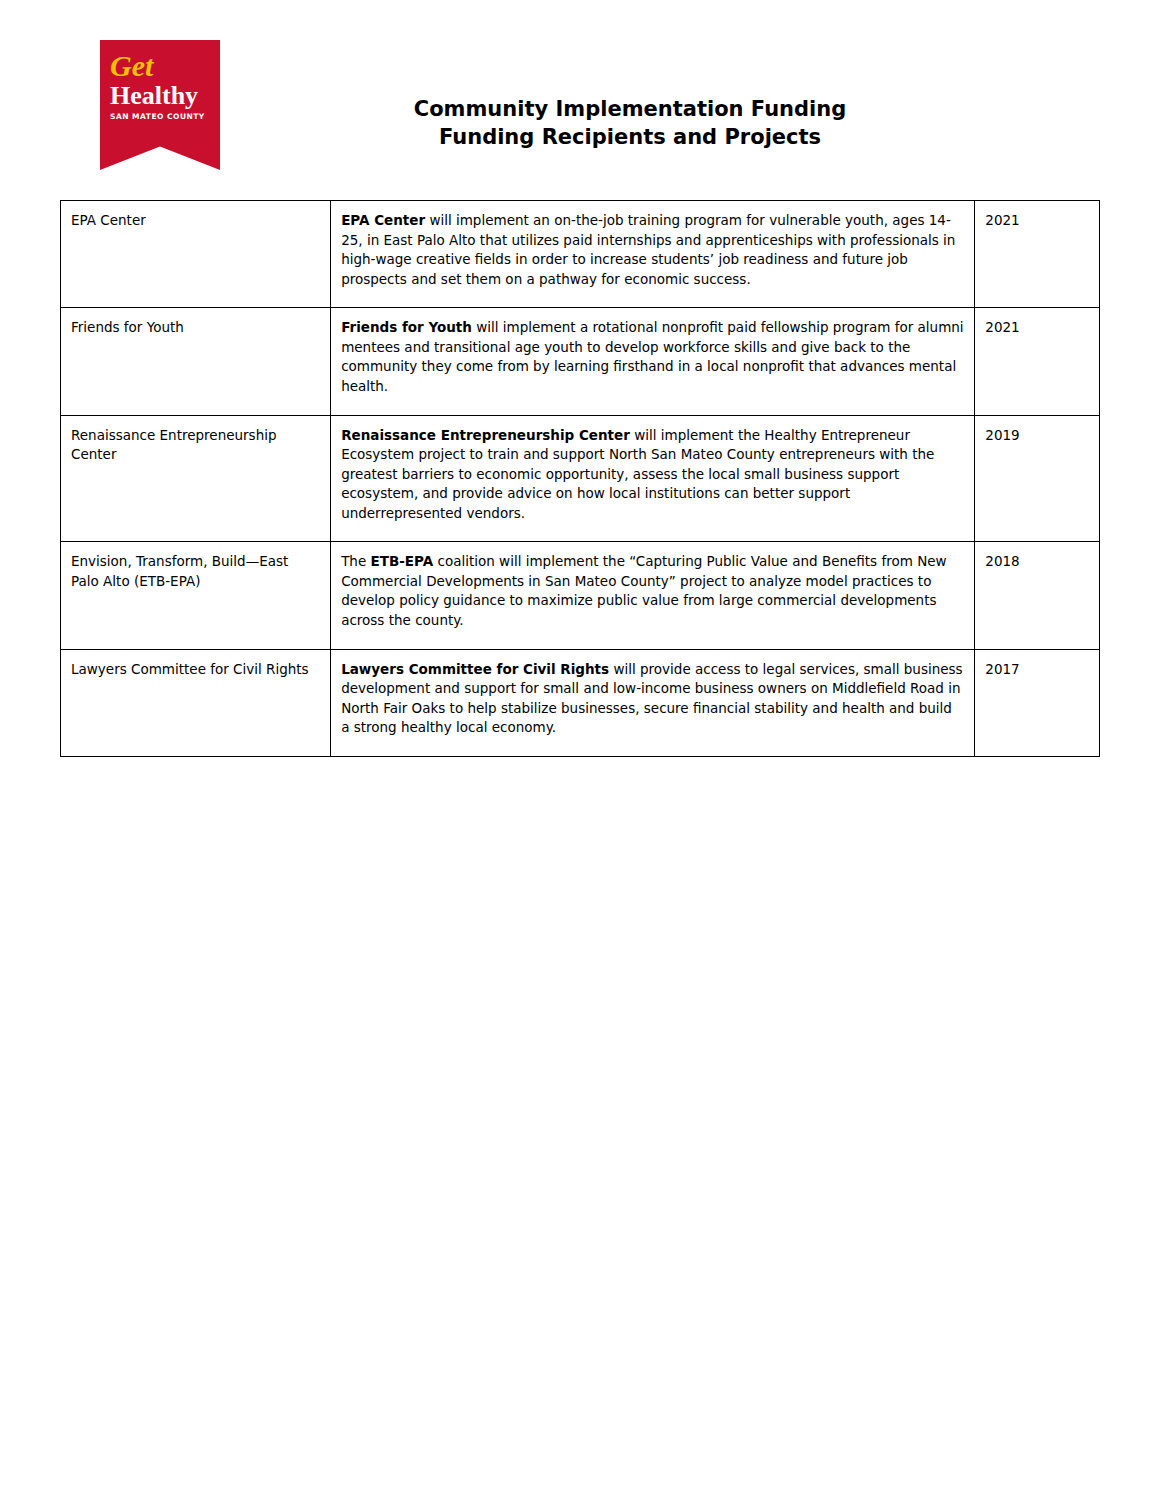Get
Healthy
SAN MATEO COUNTY
Community Implementation Funding
Funding Recipients and Projects
| EPA Center | EPA Center will implement an on-the-job training program for vulnerable youth, ages 14-25, in East Palo Alto that utilizes paid internships and apprenticeships with professionals in high-wage creative fields in order to increase students’ job readiness and future job prospects and set them on a pathway for economic success. | 2021 |
| Friends for Youth | Friends for Youth will implement a rotational nonprofit paid fellowship program for alumni mentees and transitional age youth to develop workforce skills and give back to the community they come from by learning firsthand in a local nonprofit that advances mental health. | 2021 |
| Renaissance Entrepreneurship Center | Renaissance Entrepreneurship Center will implement the Healthy Entrepreneur Ecosystem project to train and support North San Mateo County entrepreneurs with the greatest barriers to economic opportunity, assess the local small business support ecosystem, and provide advice on how local institutions can better support underrepresented vendors. | 2019 |
| Envision, Transform, Build—East Palo Alto (ETB-EPA) | The ETB-EPA coalition will implement the “Capturing Public Value and Benefits from New Commercial Developments in San Mateo County” project to analyze model practices to develop policy guidance to maximize public value from large commercial developments across the county. | 2018 |
| Lawyers Committee for Civil Rights | Lawyers Committee for Civil Rights will provide access to legal services, small business development and support for small and low-income business owners on Middlefield Road in North Fair Oaks to help stabilize businesses, secure financial stability and health and build a strong healthy local economy. | 2017 |